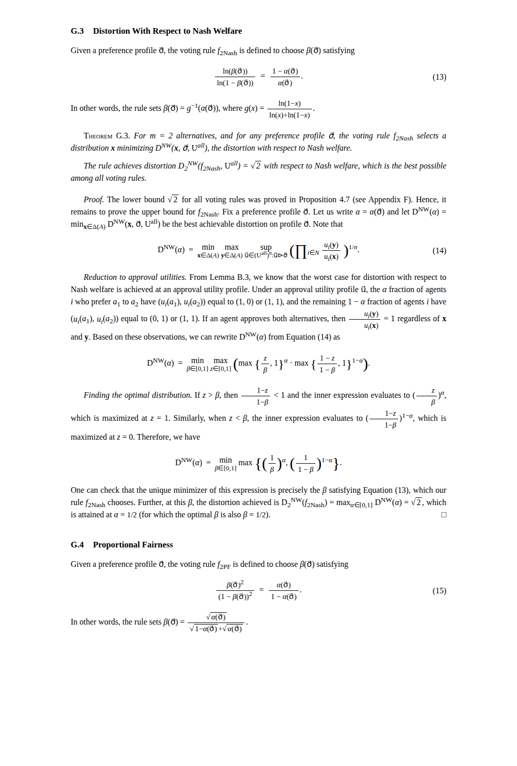G.3 Distortion With Respect to Nash Welfare
Given a preference profile σ⃗, the voting rule f2Nash is defined to choose β(σ⃗) satisfying
ln(β(σ⃗)) ln(1 − β(σ⃗)) = 1 − α(σ⃗) α(σ⃗). (13)
In other words, the rule sets β(σ⃗) = g−1(α(σ⃗)), where g(x) = ln(1−x) ln(x)+ln(1−x).
Theorem G.3. For m = 2 alternatives, and for any preference profile σ⃗, the voting rule f2Nash selects a distribution x minimizing DNW(x, σ⃗, Uall), the distortion with respect to Nash welfare.
The rule achieves distortion D2NW(f2Nash, Uall) = √2 with respect to Nash welfare, which is the best possible among all voting rules.
Proof. The lower bound √2 for all voting rules was proved in Proposition 4.7 (see Appendix F). Hence, it remains to prove the upper bound for f2Nash. Fix a preference profile σ⃗. Let us write α = α(σ⃗) and let DNW(α) = minx∈Δ(A) DNW(x, σ⃗, Uall) be the best achievable distortion on profile σ⃗. Note that
DNW(α) = min x∈Δ(A) max y∈Δ(A) sup u⃗∈(Uall)n:u⃗⊳σ⃗ (∏i∈N ui(y) ui(x) )1/n. (14)
Reduction to approval utilities. From Lemma B.3, we know that the worst case for distortion with respect to Nash welfare is achieved at an approval utility profile. Under an approval utility profile u⃗, the α fraction of agents i who prefer a1 to a2 have (ui(a1), ui(a2)) equal to (1, 0) or (1, 1), and the remaining 1 − α fraction of agents i have (ui(a1), ui(a2)) equal to (0, 1) or (1, 1). If an agent approves both alternatives, then ui(y) ui(x) = 1 regardless of x and y. Based on these observations, we can rewrite DNW(α) from Equation (14) as
DNW(α) = min β∈[0,1] max z∈[0,1] (max {zβ, 1}α · max {1 − z 1 − β, 1}1−α).
Finding the optimal distribution. If z > β, then 1−z 1−β < 1 and the inner expression evaluates to (zβ)α, which is maximized at z = 1. Similarly, when z < β, the inner expression evaluates to (1−z 1−β)1−α, which is maximized at z = 0. Therefore, we have
DNW(α) = min β∈[0,1] max {(1 β)α, (11 − β)1−α}.
One can check that the unique minimizer of this expression is precisely the β satisfying Equation (13), which our rule f2Nash chooses. Further, at this β, the distortion achieved is D2NW(f2Nash) = maxα∈[0,1] DNW(α) = √2, which is attained at α = 1/2 (for which the optimal β is also β = 1/2). □
G.4 Proportional Fairness
Given a preference profile σ⃗, the voting rule f2PF is defined to choose β(σ⃗) satisfying
β(σ⃗)2(1 − β(σ⃗))2 = α(σ⃗) 1 − α(σ⃗). (15)
In other words, the rule sets β(σ⃗) = √α(σ⃗)√1−α(σ⃗)+√α(σ⃗).